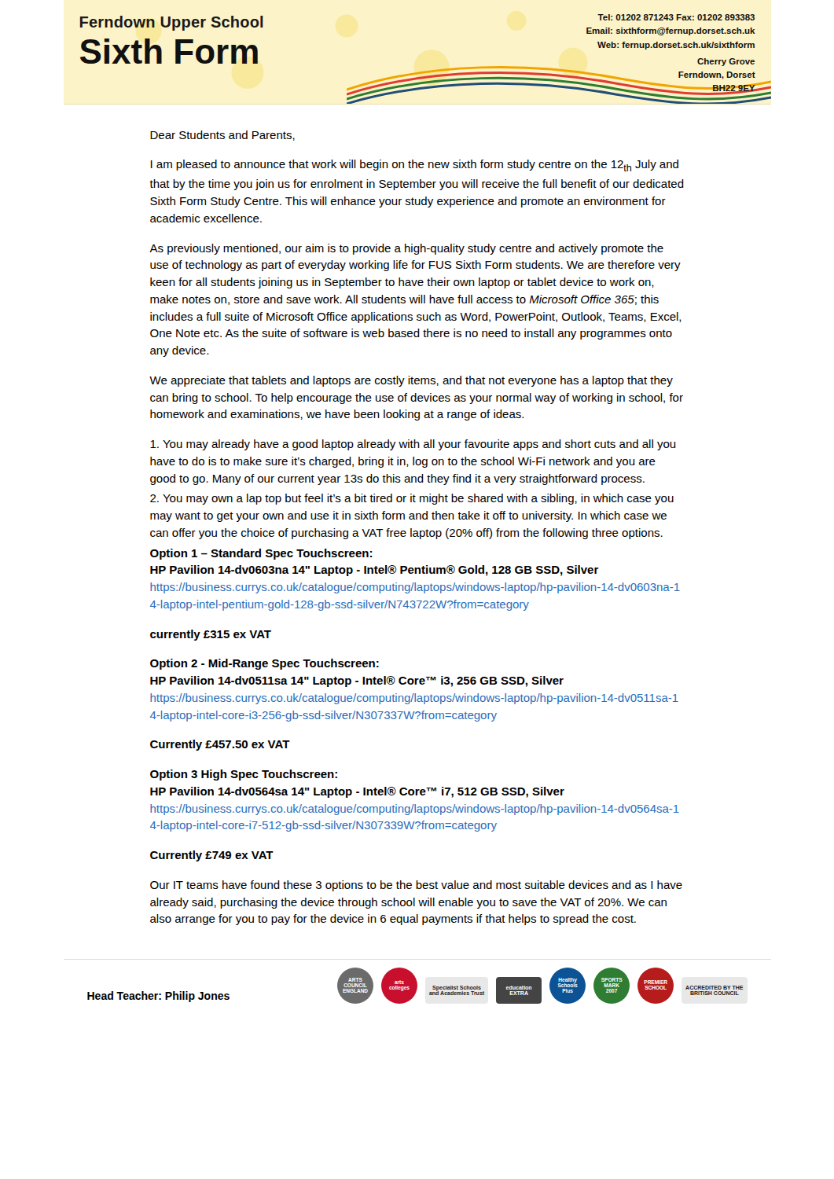Ferndown Upper School
Sixth Form
Tel: 01202 871243 Fax: 01202 893383
Email: sixthform@fernup.dorset.sch.uk
Web: fernup.dorset.sch.uk/sixthform
Cherry Grove
Ferndown, Dorset
BH22 9EY
Dear Students and Parents,
I am pleased to announce that work will begin on the new sixth form study centre on the 12th July and that by the time you join us for enrolment in September you will receive the full benefit of our dedicated Sixth Form Study Centre. This will enhance your study experience and promote an environment for academic excellence.
As previously mentioned, our aim is to provide a high-quality study centre and actively promote the use of technology as part of everyday working life for FUS Sixth Form students. We are therefore very keen for all students joining us in September to have their own laptop or tablet device to work on, make notes on, store and save work. All students will have full access to Microsoft Office 365; this includes a full suite of Microsoft Office applications such as Word, PowerPoint, Outlook, Teams, Excel, One Note etc. As the suite of software is web based there is no need to install any programmes onto any device.
We appreciate that tablets and laptops are costly items, and that not everyone has a laptop that they can bring to school. To help encourage the use of devices as your normal way of working in school, for homework and examinations, we have been looking at a range of ideas.
1. You may already have a good laptop already with all your favourite apps and short cuts and all you have to do is to make sure it’s charged, bring it in, log on to the school Wi-Fi network and you are good to go. Many of our current year 13s do this and they find it a very straightforward process.
2. You may own a lap top but feel it’s a bit tired or it might be shared with a sibling, in which case you may want to get your own and use it in sixth form and then take it off to university. In which case we can offer you the choice of purchasing a VAT free laptop (20% off) from the following three options.
Option 1 – Standard Spec Touchscreen:
HP Pavilion 14-dv0603na 14" Laptop - Intel® Pentium® Gold, 128 GB SSD, Silver
https://business.currys.co.uk/catalogue/computing/laptops/windows-laptop/hp-pavilion-14-dv0603na-14-laptop-intel-pentium-gold-128-gb-ssd-silver/N743722W?from=category
currently £315 ex VAT
Option 2 - Mid-Range Spec Touchscreen:
HP Pavilion 14-dv0511sa 14" Laptop - Intel® Core™ i3, 256 GB SSD, Silver
https://business.currys.co.uk/catalogue/computing/laptops/windows-laptop/hp-pavilion-14-dv0511sa-14-laptop-intel-core-i3-256-gb-ssd-silver/N307337W?from=category
Currently £457.50 ex VAT
Option 3 High Spec Touchscreen:
HP Pavilion 14-dv0564sa 14" Laptop - Intel® Core™ i7, 512 GB SSD, Silver
https://business.currys.co.uk/catalogue/computing/laptops/windows-laptop/hp-pavilion-14-dv0564sa-14-laptop-intel-core-i7-512-gb-ssd-silver/N307339W?from=category
Currently £749 ex VAT
Our IT teams have found these 3 options to be the best value and most suitable devices and as I have already said, purchasing the device through school will enable you to save the VAT of 20%. We can also arrange for you to pay for the device in 6 equal payments if that helps to spread the cost.
Head Teacher: Philip Jones
ARTS
COUNCIL
ENGLAND
arts
colleges
Specialist Schools
and Academies Trust
education
EXTRA
Healthy
Schools
Plus
SPORTS
MARK
2007
PREMIER
SCHOOL
ACCREDITED BY THE
BRITISH COUNCIL